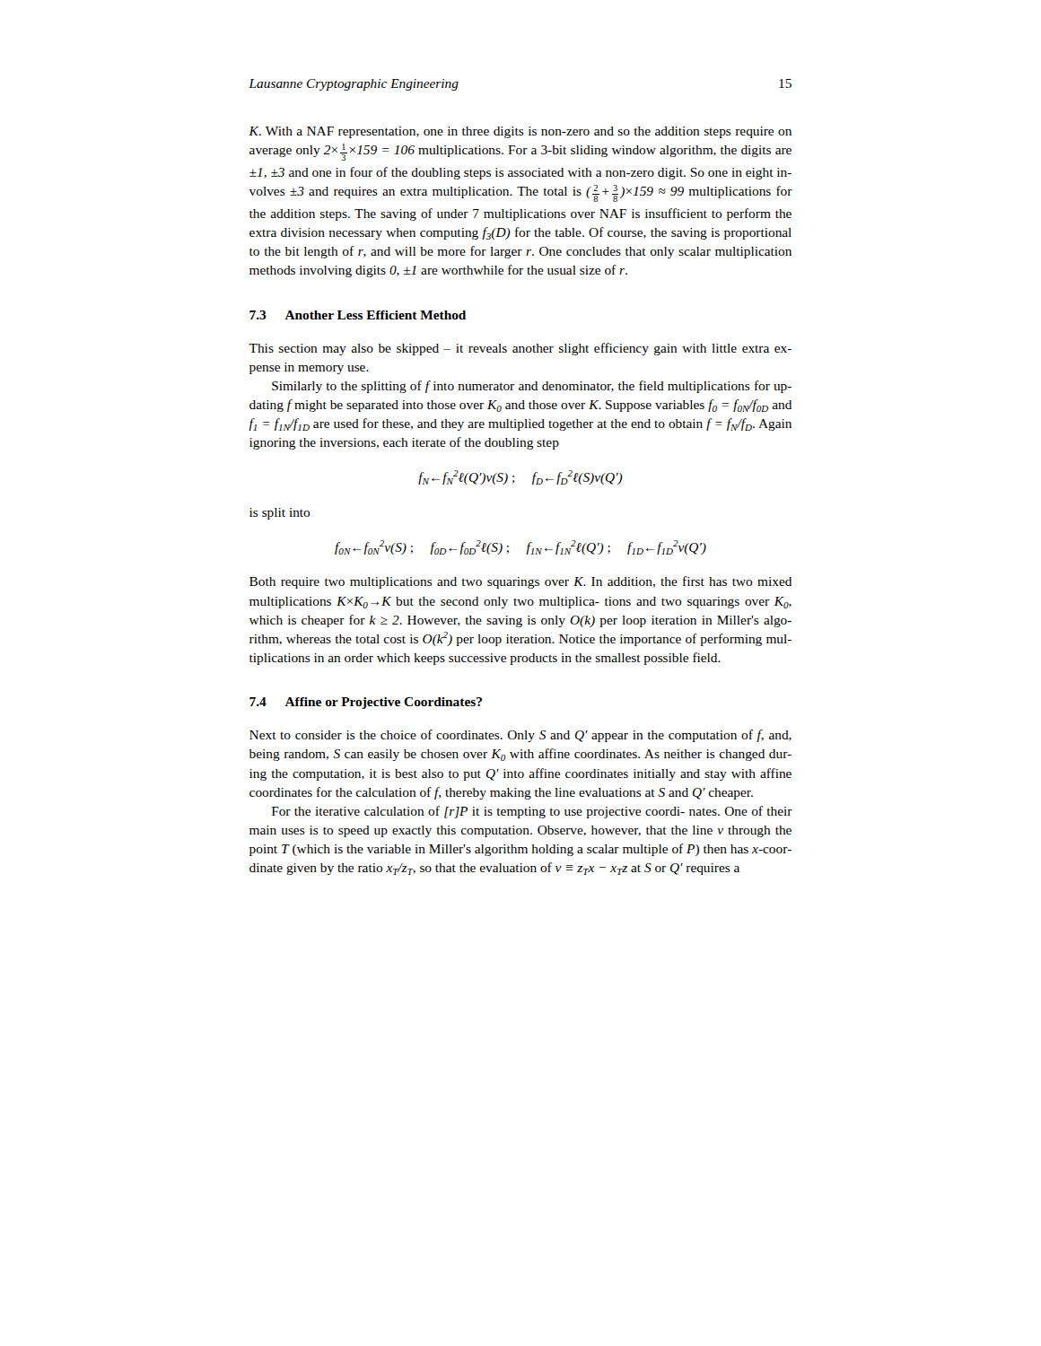Lausanne Cryptographic Engineering 15
K. With a NAF representation, one in three digits is non-zero and so the addition steps require on average only 2×13×159 = 106 multiplications. For a 3-bit sliding window algorithm, the digits are ±1, ±3 and one in four of the doubling steps is associated with a non-zero digit. So one in eight involves ±3 and requires an extra multiplication. The total is (28+38)×159 ≈ 99 multiplications for the addition steps. The saving of under 7 multiplications over NAF is insufficient to perform the extra division necessary when computing f3(D) for the table. Of course, the saving is proportional to the bit length of r, and will be more for larger r. One concludes that only scalar multiplication methods involving digits 0, ±1 are worthwhile for the usual size of r.
7.3 Another Less Efficient Method
This section may also be skipped – it reveals another slight efficiency gain with little extra expense in memory use.
Similarly to the splitting of f into numerator and denominator, the field multiplications for updating f might be separated into those over K0 and those over K. Suppose variables f0 = f0N/f0D and f1 = f1N/f1D are used for these, and they are multiplied together at the end to obtain f = fN/fD. Again ignoring the inversions, each iterate of the doubling step
fN←fN2ℓ(Q′)v(S) ; fD←fD2ℓ(S)v(Q′)
is split into
f0N←f0N2v(S) ; f0D←f0D2ℓ(S) ; f1N←f1N2ℓ(Q′) ; f1D←f1D2v(Q′)
Both require two multiplications and two squarings over K. In addition, the first has two mixed multiplications K×K0→K but the second only two multiplica- tions and two squarings over K0, which is cheaper for k ≥ 2. However, the saving is only O(k) per loop iteration in Miller's algorithm, whereas the total cost is O(k2) per loop iteration. Notice the importance of performing multiplications in an order which keeps successive products in the smallest possible field.
7.4 Affine or Projective Coordinates?
Next to consider is the choice of coordinates. Only S and Q′ appear in the computation of f, and, being random, S can easily be chosen over K0 with affine coordinates. As neither is changed during the computation, it is best also to put Q′ into affine coordinates initially and stay with affine coordinates for the calculation of f, thereby making the line evaluations at S and Q′ cheaper.
For the iterative calculation of [r]P it is tempting to use projective coordi- nates. One of their main uses is to speed up exactly this computation. Observe, however, that the line v through the point T (which is the variable in Miller's algorithm holding a scalar multiple of P) then has x-coordinate given by the ratio xT/zT, so that the evaluation of v ≡ zTx − xTz at S or Q′ requires a